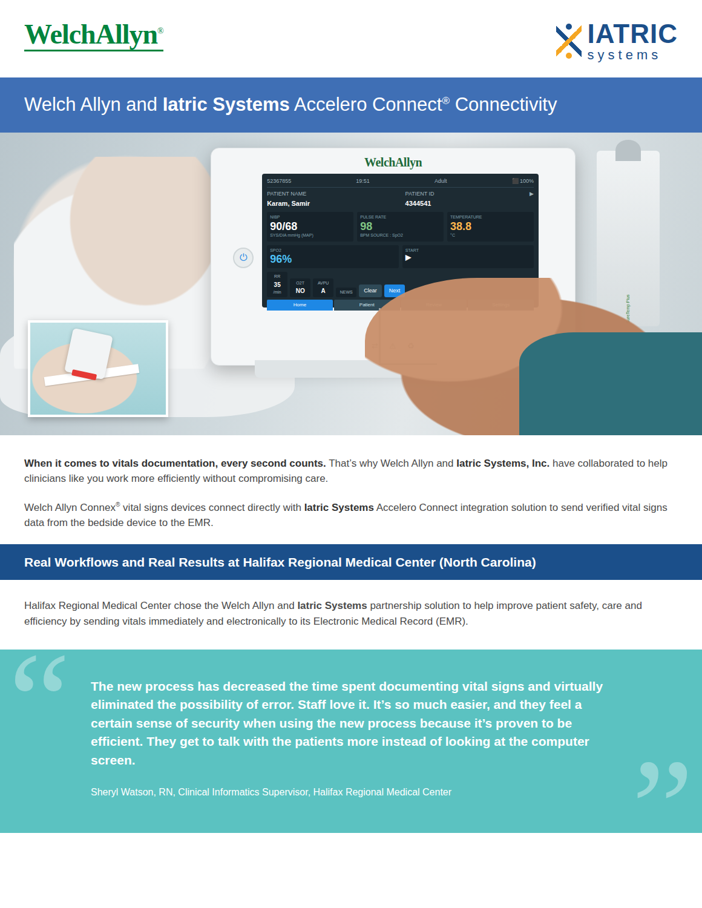Welch Allyn®
IATRIC systems
Welch Allyn and Iatric Systems Accelero Connect® Connectivity
WelchAllyn
52367855 19:51 Adult ⬛ 100%
PATIENT NAMEKaram, Samir PATIENT ID4344541 ▶
NIBP
90/68
SYS/DIA mmHg (MAP)
Pulse Rate
98
BPM SOURCE : SpO2
Temperature
38.8
°C
SpO2
96%
START
▶
RR35/min
O2TNO
AVPUA
NEWS
Clear
Next
Home
Patient
Review
Settings
⏻
⇄⚠♻
SureTemp Plus
When it comes to vitals documentation, every second counts. That’s why Welch Allyn and Iatric Systems, Inc. have collaborated to help clinicians like you work more efficiently without compromising care.
Welch Allyn Connex® vital signs devices connect directly with Iatric Systems Accelero Connect integration solution to send verified vital signs data from the bedside device to the EMR.
Real Workflows and Real Results at Halifax Regional Medical Center (North Carolina)
Halifax Regional Medical Center chose the Welch Allyn and Iatric Systems partnership solution to help improve patient safety, care and efficiency by sending vitals immediately and electronically to its Electronic Medical Record (EMR).
“ ”
The new process has decreased the time spent documenting vital signs and virtually eliminated the possibility of error. Staff love it. It’s so much easier, and they feel a certain sense of security when using the new process because it’s proven to be efficient. They get to talk with the patients more instead of looking at the computer screen.
Sheryl Watson, RN, Clinical Informatics Supervisor, Halifax Regional Medical Center